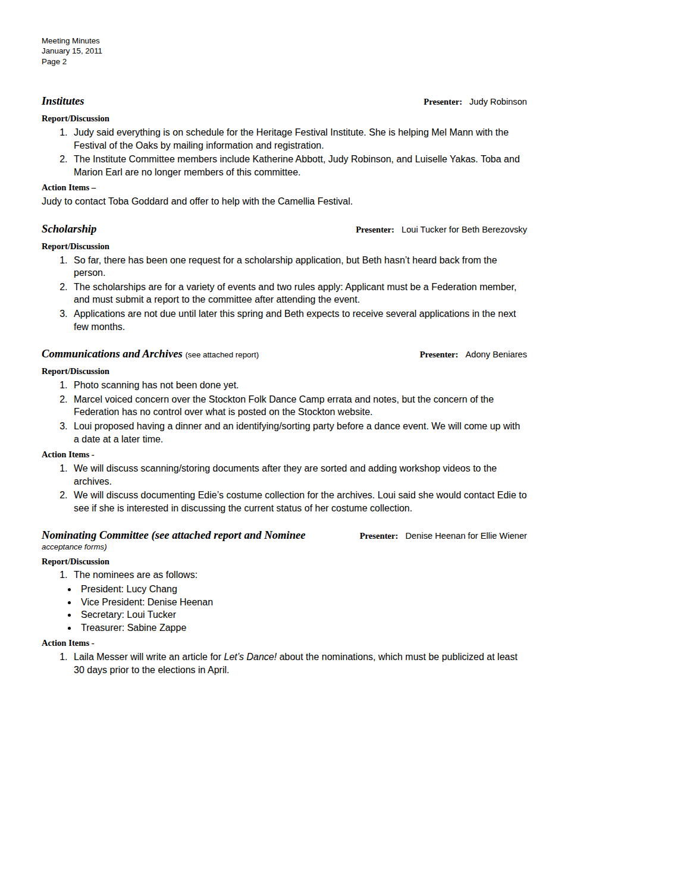Meeting Minutes
January 15, 2011
Page 2
Institutes
Presenter: Judy Robinson
Report/Discussion
Judy said everything is on schedule for the Heritage Festival Institute. She is helping Mel Mann with the Festival of the Oaks by mailing information and registration.
The Institute Committee members include Katherine Abbott, Judy Robinson, and Luiselle Yakas. Toba and Marion Earl are no longer members of this committee.
Action Items –
Judy to contact Toba Goddard and offer to help with the Camellia Festival.
Scholarship
Presenter: Loui Tucker for Beth Berezovsky
Report/Discussion
So far, there has been one request for a scholarship application, but Beth hasn’t heard back from the person.
The scholarships are for a variety of events and two rules apply: Applicant must be a Federation member, and must submit a report to the committee after attending the event.
Applications are not due until later this spring and Beth expects to receive several applications in the next few months.
Communications and Archives (see attached report)
Presenter: Adony Beniares
Report/Discussion
Photo scanning has not been done yet.
Marcel voiced concern over the Stockton Folk Dance Camp errata and notes, but the concern of the Federation has no control over what is posted on the Stockton website.
Loui proposed having a dinner and an identifying/sorting party before a dance event. We will come up with a date at a later time.
Action Items -
We will discuss scanning/storing documents after they are sorted and adding workshop videos to the archives.
We will discuss documenting Edie’s costume collection for the archives. Loui said she would contact Edie to see if she is interested in discussing the current status of her costume collection.
Nominating Committee (see attached report and Nominee
Presenter: Denise Heenan for Ellie Wiener
acceptance forms)
Report/Discussion
The nominees are as follows:
President: Lucy Chang
Vice President: Denise Heenan
Secretary: Loui Tucker
Treasurer: Sabine Zappe
Action Items -
Laila Messer will write an article for Let’s Dance! about the nominations, which must be publicized at least 30 days prior to the elections in April.